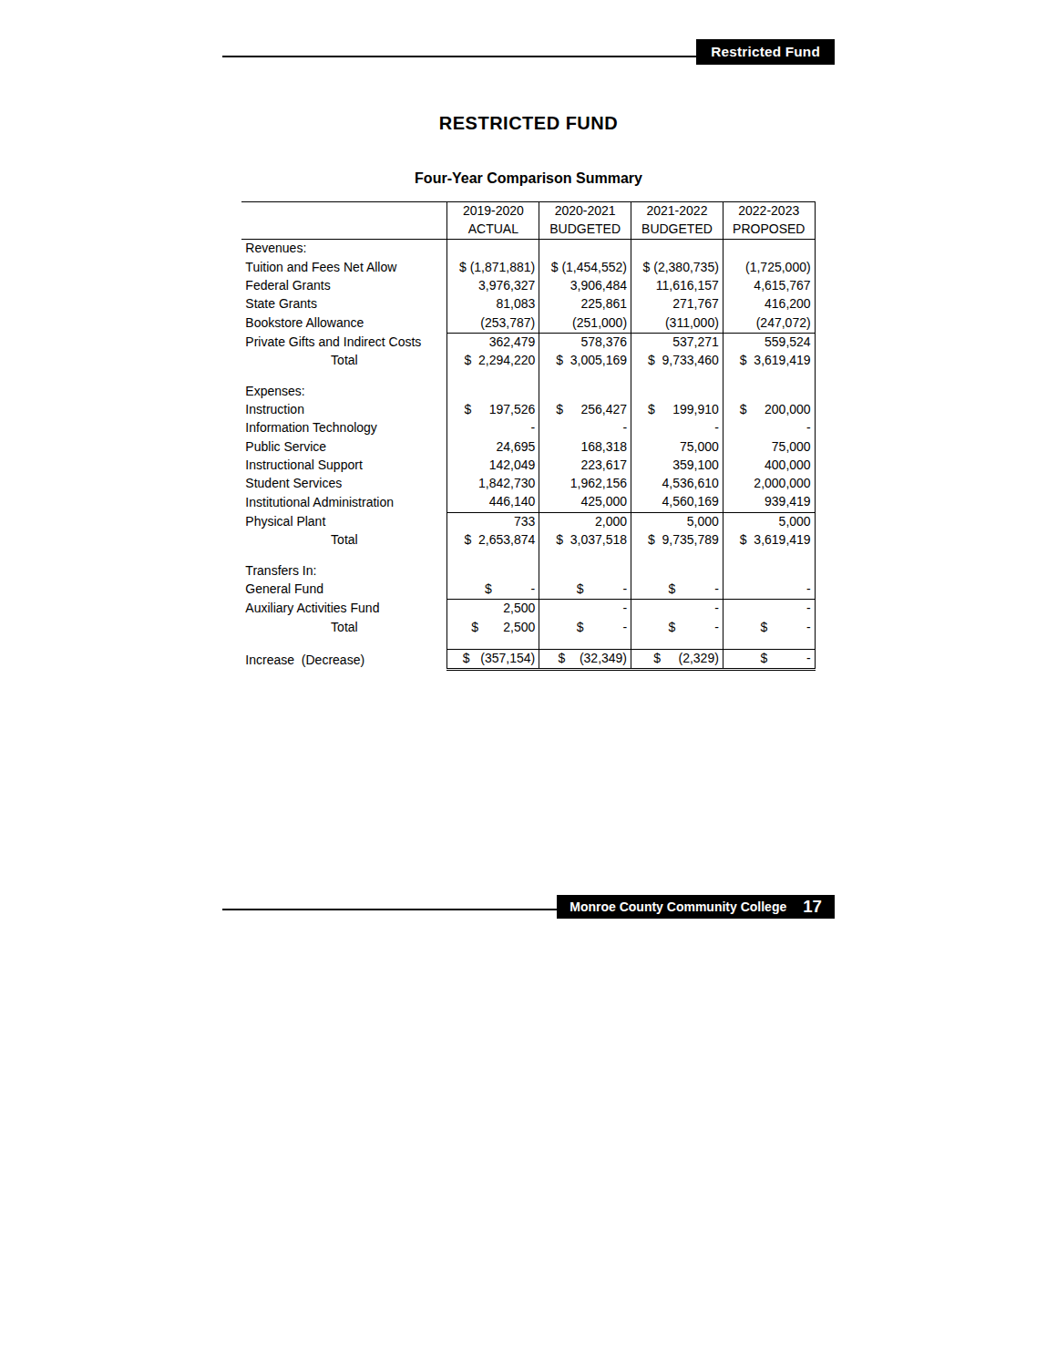Restricted Fund
RESTRICTED FUND
Four-Year Comparison Summary
| | 2019-2020 | 2020-2021 | 2021-2022 | 2022-2023 |
| --- | --- | --- | --- | --- |
| | ACTUAL | BUDGETED | BUDGETED | PROPOSED |
| Revenues: | | | | |
| Tuition and Fees Net Allow | $ (1,871,881) | $ (1,454,552) | $ (2,380,735) | (1,725,000) |
| Federal Grants | 3,976,327 | 3,906,484 | 11,616,157 | 4,615,767 |
| State Grants | 81,083 | 225,861 | 271,767 | 416,200 |
| Bookstore Allowance | (253,787) | (251,000) | (311,000) | (247,072) |
| Private Gifts and Indirect Costs | 362,479 | 578,376 | 537,271 | 559,524 |
| Total | $ 2,294,220 | $ 3,005,169 | $ 9,733,460 | $ 3,619,419 |
| Expenses: | | | | |
| Instruction | $ 197,526 | $ 256,427 | $ 199,910 | $ 200,000 |
| Information Technology | - | - | - | - |
| Public Service | 24,695 | 168,318 | 75,000 | 75,000 |
| Instructional Support | 142,049 | 223,617 | 359,100 | 400,000 |
| Student Services | 1,842,730 | 1,962,156 | 4,536,610 | 2,000,000 |
| Institutional Administration | 446,140 | 425,000 | 4,560,169 | 939,419 |
| Physical Plant | 733 | 2,000 | 5,000 | 5,000 |
| Total | $ 2,653,874 | $ 3,037,518 | $ 9,735,789 | $ 3,619,419 |
| Transfers In: | | | | |
| General Fund | $ - | $ - | $ - | - |
| Auxiliary Activities Fund | 2,500 | - | - | - |
| Total | $ 2,500 | $ - | $ - | $ - |
| Increase (Decrease) | $ (357,154) | $ (32,349) | $ (2,329) | $ - |
Monroe County Community College
17